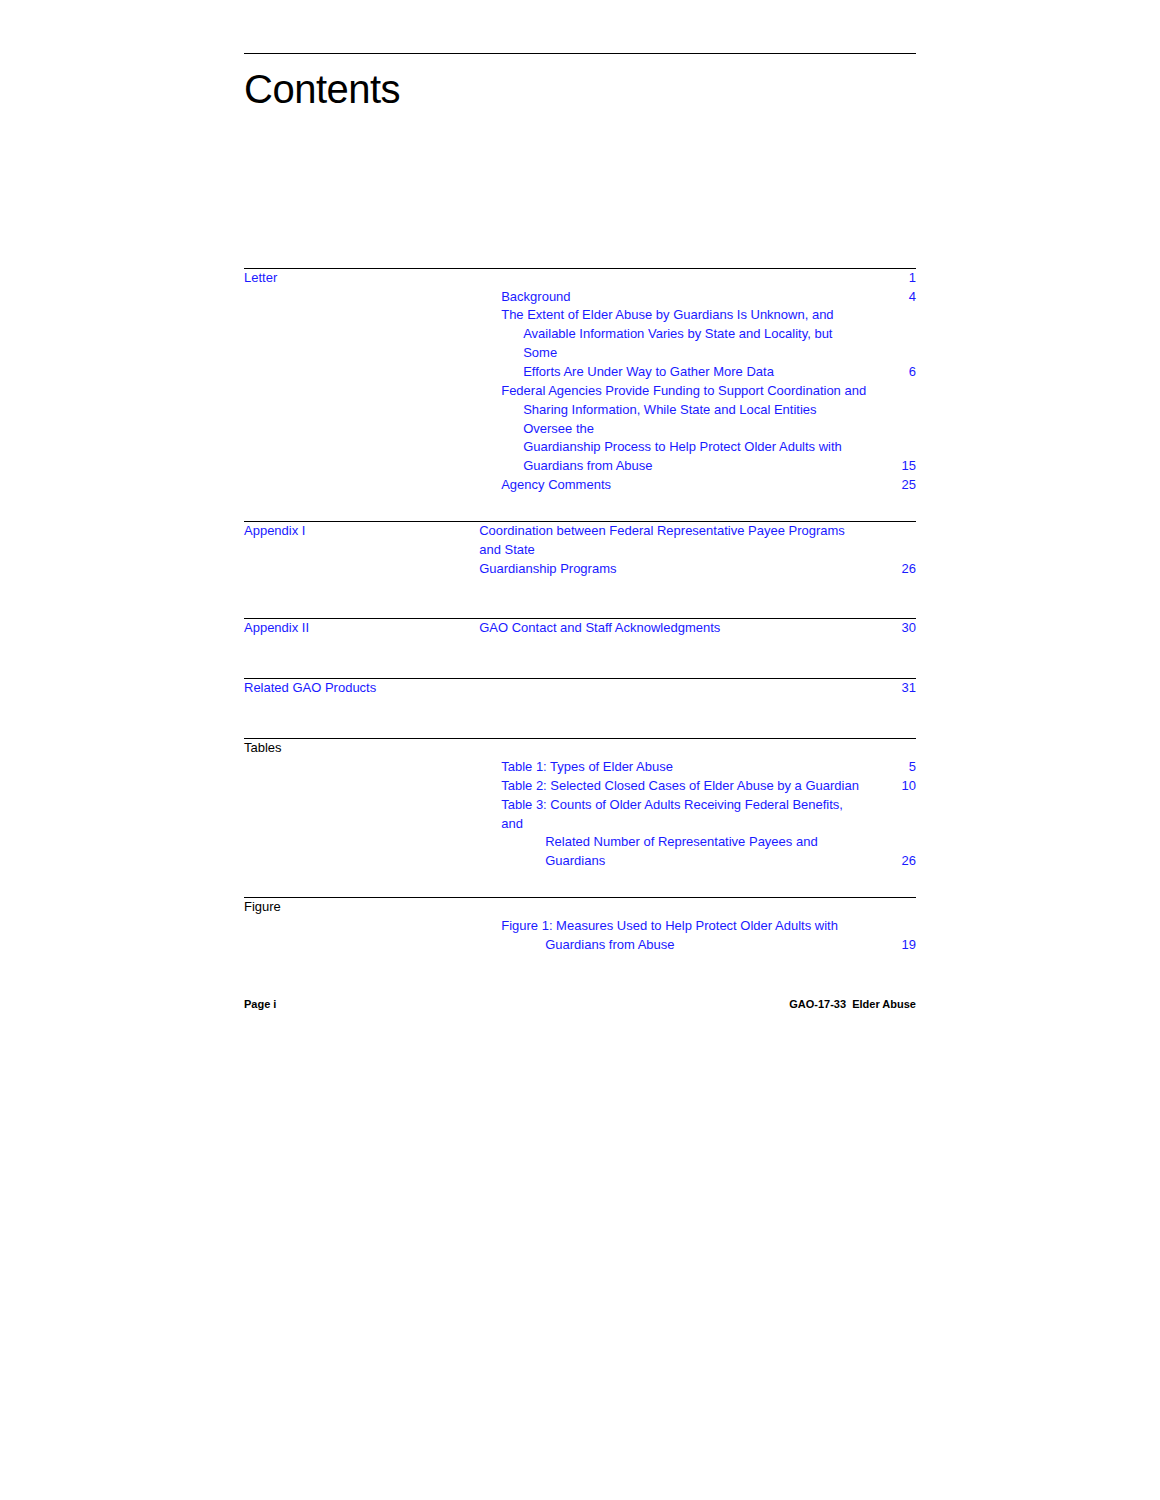Contents
| Letter | | 1 |
| | Background | 4 |
| | The Extent of Elder Abuse by Guardians Is Unknown, and Available Information Varies by State and Locality, but Some Efforts Are Under Way to Gather More Data | 6 |
| | Federal Agencies Provide Funding to Support Coordination and Sharing Information, While State and Local Entities Oversee the Guardianship Process to Help Protect Older Adults with Guardians from Abuse | 15 |
| | Agency Comments | 25 |
| Appendix I | Coordination between Federal Representative Payee Programs and State Guardianship Programs | 26 |
| Appendix II | GAO Contact and Staff Acknowledgments | 30 |
| Related GAO Products | | 31 |
| Tables | | |
| | Table 1: Types of Elder Abuse | 5 |
| | Table 2: Selected Closed Cases of Elder Abuse by a Guardian | 10 |
| | Table 3: Counts of Older Adults Receiving Federal Benefits, and Related Number of Representative Payees and Guardians | 26 |
| Figure | | |
| | Figure 1: Measures Used to Help Protect Older Adults with Guardians from Abuse | 19 |
Page i GAO-17-33 Elder Abuse